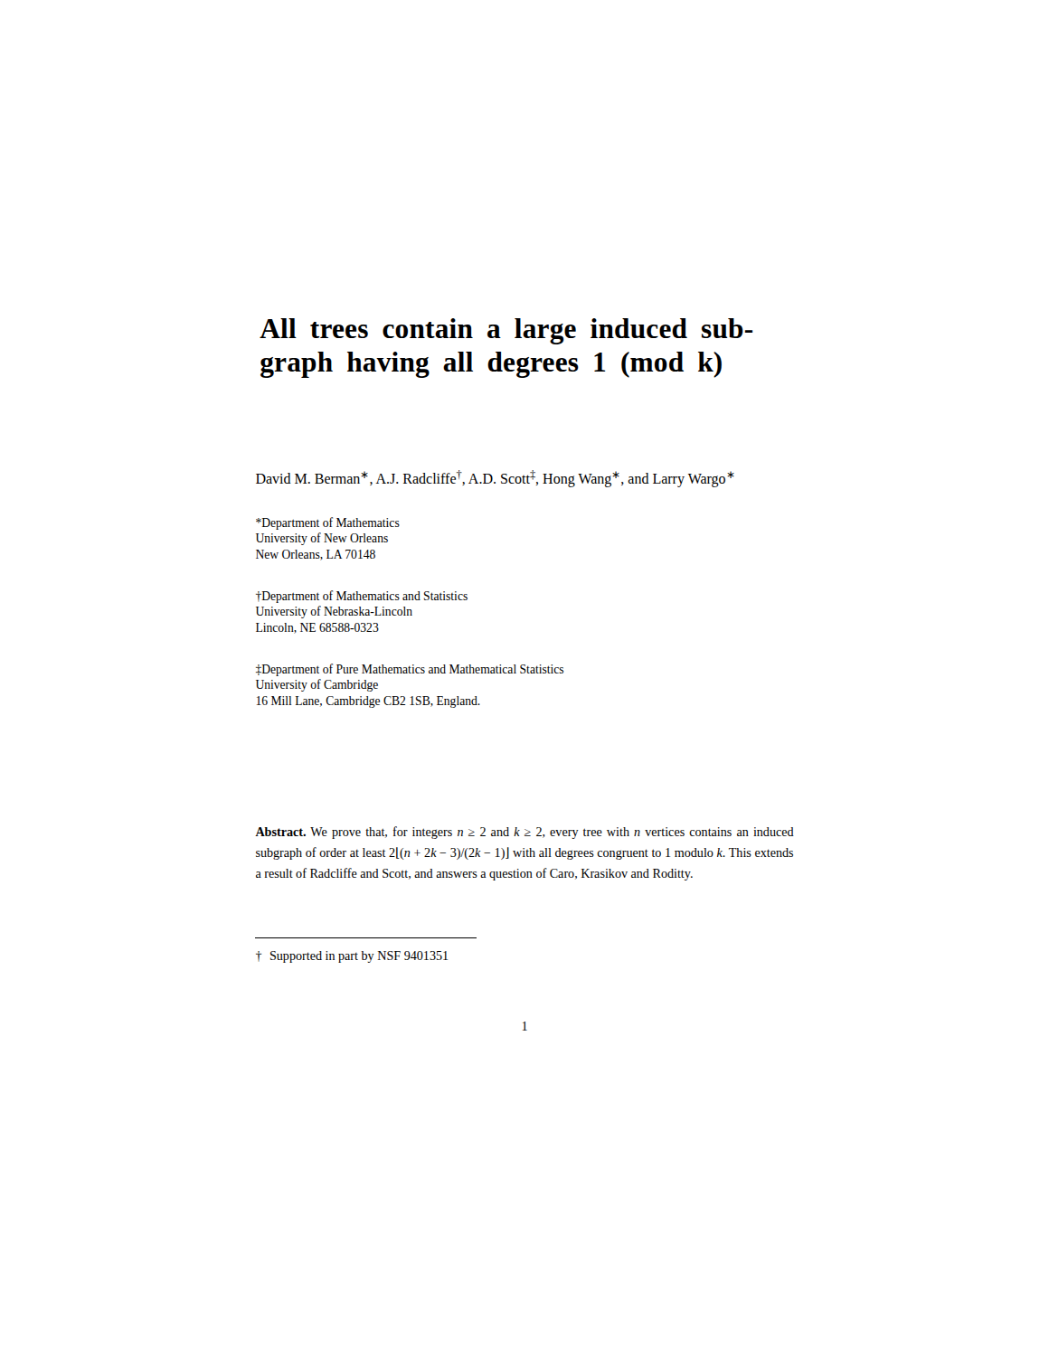All trees contain a large induced sub-
graph having all degrees 1 (mod k)
David M. Berman∗, A.J. Radcliffe†, A.D. Scott‡, Hong Wang∗, and Larry Wargo∗
*Department of Mathematics
University of New Orleans
New Orleans, LA 70148
†Department of Mathematics and Statistics
University of Nebraska-Lincoln
Lincoln, NE 68588-0323
‡Department of Pure Mathematics and Mathematical Statistics
University of Cambridge
16 Mill Lane, Cambridge CB2 1SB, England.
Abstract. We prove that, for integers n ≥ 2 and k ≥ 2, every tree with n vertices contains an induced subgraph of order at least 2⌊(n + 2k − 3)/(2k − 1)⌋ with all degrees congruent to 1 modulo k. This extends a result of Radcliffe and Scott, and answers a question of Caro, Krasikov and Roditty.
† Supported in part by NSF 9401351
1